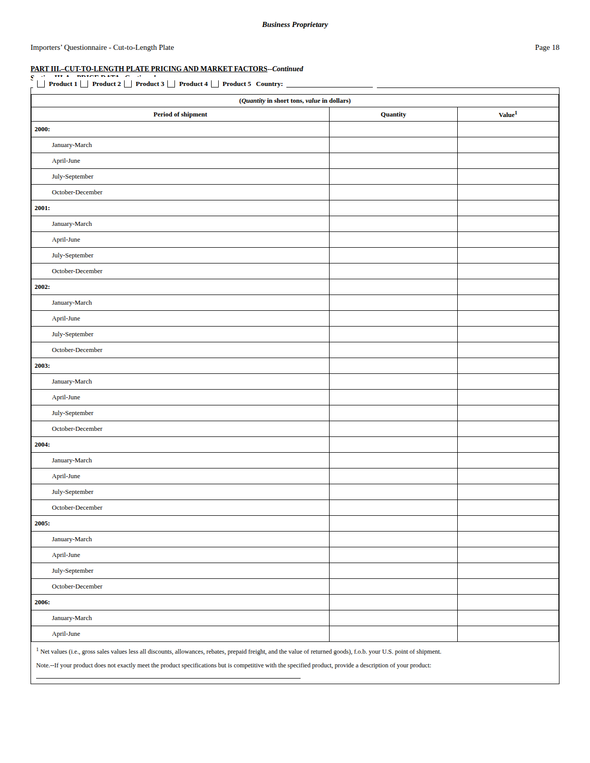Business Proprietary
Importers’ Questionnaire - Cut-to-Length Plate
Page 18
PART III.–CUT-TO-LENGTH PLATE PRICING AND MARKET FACTORS--Continued
Section III-A.--PRICE DATA--Continued
Product 1 Product 2 Product 3 Product 4 Product 5 Country:
| ( Quantity in short tons, value in dollars) |
| Period of shipment | Quantity | Value 1 |
| 2000: | | |
| January-March | | |
| April-June | | |
| July-September | | |
| October-December | | |
| 2001: | | |
| January-March | | |
| April-June | | |
| July-September | | |
| October-December | | |
| 2002: | | |
| January-March | | |
| April-June | | |
| July-September | | |
| October-December | | |
| 2003: | | |
| January-March | | |
| April-June | | |
| July-September | | |
| October-December | | |
| 2004: | | |
| January-March | | |
| April-June | | |
| July-September | | |
| October-December | | |
| 2005: | | |
| January-March | | |
| April-June | | |
| July-September | | |
| October-December | | |
| 2006: | | |
| January-March | | |
| April-June | | |
1 Net values (i.e., gross sales values less all discounts, allowances, rebates, prepaid freight, and the value of returned goods), f.o.b. your U.S. point of shipment.
Note.--If your product does not exactly meet the product specifications but is competitive with the specified product, provide a description of your product: